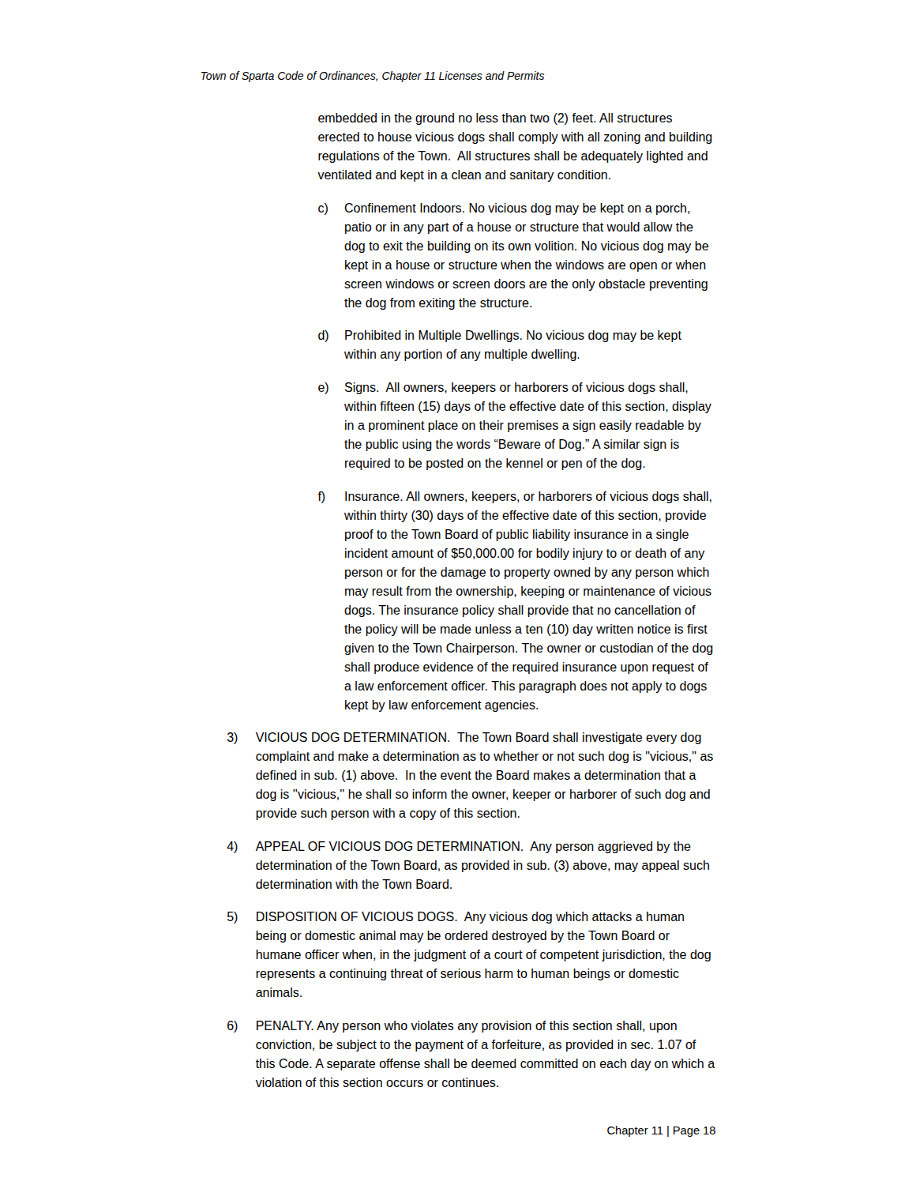Town of Sparta Code of Ordinances, Chapter 11 Licenses and Permits
embedded in the ground no less than two (2) feet. All structures erected to house vicious dogs shall comply with all zoning and building regulations of the Town. All structures shall be adequately lighted and ventilated and kept in a clean and sanitary condition.
c)
Confinement Indoors. No vicious dog may be kept on a porch, patio or in any part of a house or structure that would allow the dog to exit the building on its own volition. No vicious dog may be kept in a house or structure when the windows are open or when screen windows or screen doors are the only obstacle preventing the dog from exiting the structure.
d)
Prohibited in Multiple Dwellings. No vicious dog may be kept within any portion of any multiple dwelling.
e)
Signs. All owners, keepers or harborers of vicious dogs shall, within fifteen (15) days of the effective date of this section, display in a prominent place on their premises a sign easily readable by the public using the words “Beware of Dog.” A similar sign is required to be posted on the kennel or pen of the dog.
f)
Insurance. All owners, keepers, or harborers of vicious dogs shall, within thirty (30) days of the effective date of this section, provide proof to the Town Board of public liability insurance in a single incident amount of $50,000.00 for bodily injury to or death of any person or for the damage to property owned by any person which may result from the ownership, keeping or maintenance of vicious dogs. The insurance policy shall provide that no cancellation of the policy will be made unless a ten (10) day written notice is first given to the Town Chairperson. The owner or custodian of the dog shall produce evidence of the required insurance upon request of a law enforcement officer. This paragraph does not apply to dogs kept by law enforcement agencies.
3)
VICIOUS DOG DETERMINATION. The Town Board shall investigate every dog complaint and make a determination as to whether or not such dog is "vicious," as defined in sub. (1) above. In the event the Board makes a determination that a dog is ''vicious,'' he shall so inform the owner, keeper or harborer of such dog and provide such person with a copy of this section.
4)
APPEAL OF VICIOUS DOG DETERMINATION. Any person aggrieved by the determination of the Town Board, as provided in sub. (3) above, may appeal such determination with the Town Board.
5)
DISPOSITION OF VICIOUS DOGS. Any vicious dog which attacks a human being or domestic animal may be ordered destroyed by the Town Board or humane officer when, in the judgment of a court of competent jurisdiction, the dog represents a continuing threat of serious harm to human beings or domestic animals.
6)
PENALTY. Any person who violates any provision of this section shall, upon conviction, be subject to the payment of a forfeiture, as provided in sec. 1.07 of this Code. A separate offense shall be deemed committed on each day on which a violation of this section occurs or continues.
Chapter 11 | Page 18